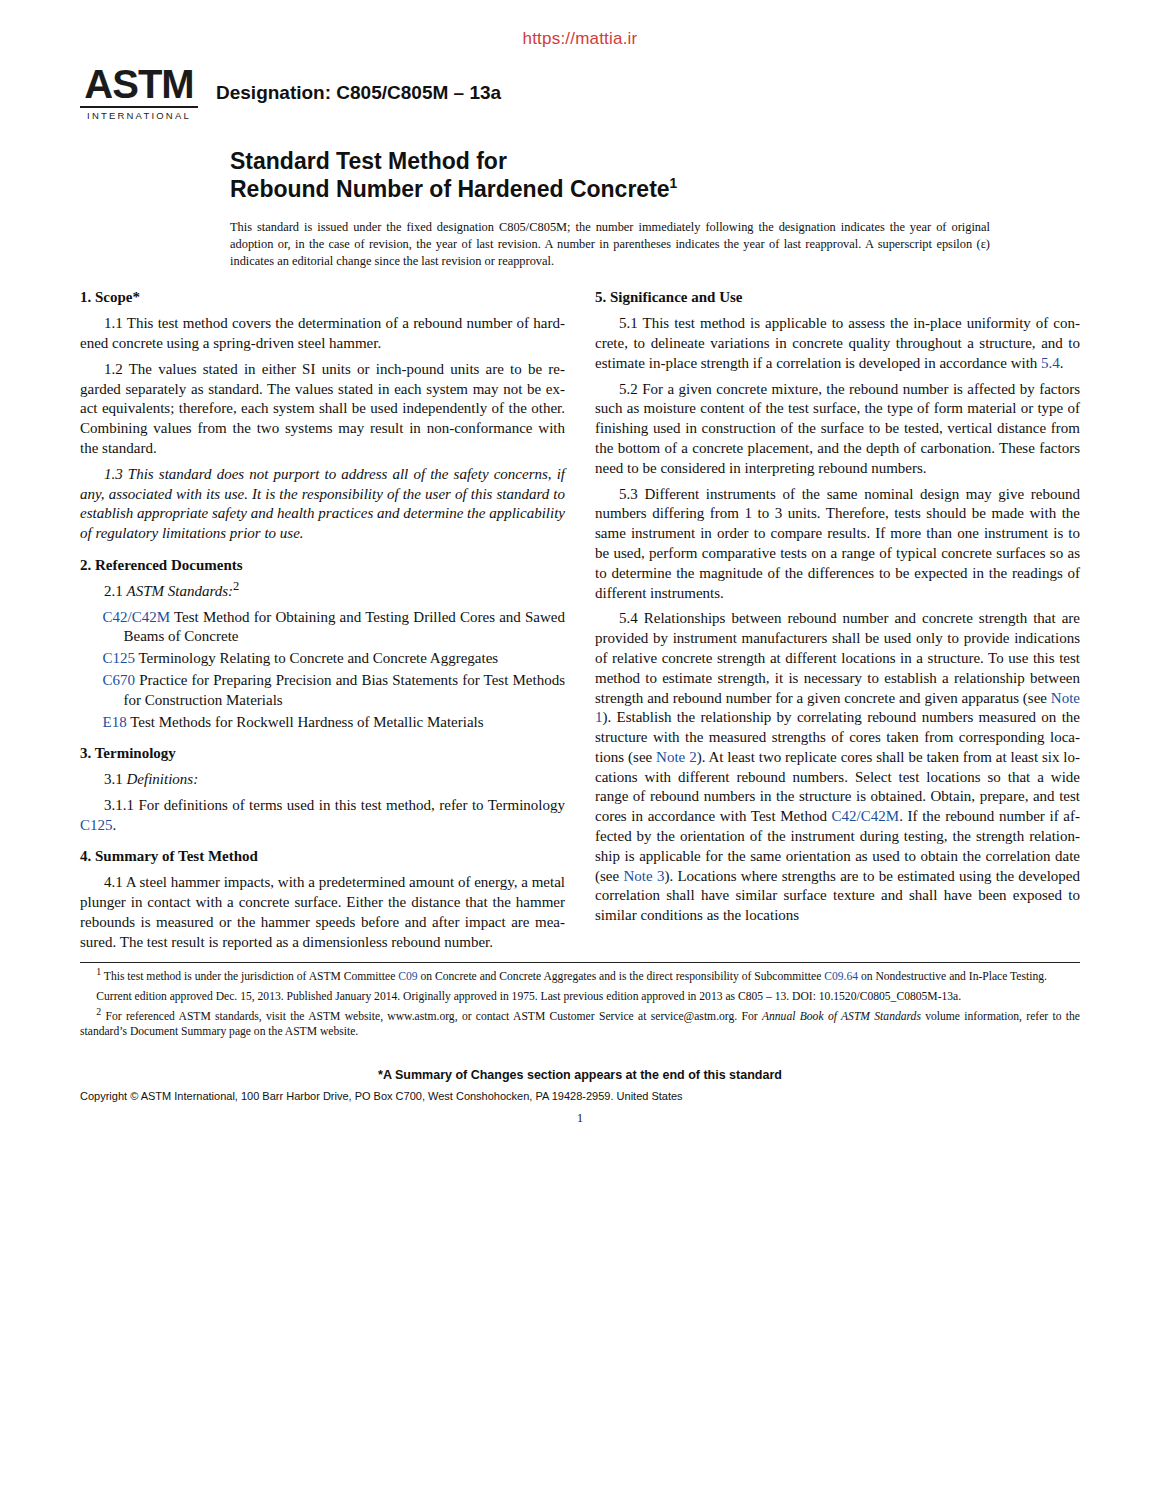https://mattia.ir
ASTM INTERNATIONAL
Designation: C805/C805M – 13a
Standard Test Method for
Rebound Number of Hardened Concrete1
This standard is issued under the fixed designation C805/C805M; the number immediately following the designation indicates the year of original adoption or, in the case of revision, the year of last revision. A number in parentheses indicates the year of last reapproval. A superscript epsilon (ε) indicates an editorial change since the last revision or reapproval.
1. Scope*
1.1 This test method covers the determination of a rebound number of hardened concrete using a spring-driven steel hammer.
1.2 The values stated in either SI units or inch-pound units are to be regarded separately as standard. The values stated in each system may not be exact equivalents; therefore, each system shall be used independently of the other. Combining values from the two systems may result in non-conformance with the standard.
1.3 This standard does not purport to address all of the safety concerns, if any, associated with its use. It is the responsibility of the user of this standard to establish appropriate safety and health practices and determine the applicability of regulatory limitations prior to use.
2. Referenced Documents
2.1 ASTM Standards:2
C42/C42M Test Method for Obtaining and Testing Drilled Cores and Sawed Beams of Concrete
C125 Terminology Relating to Concrete and Concrete Aggregates
C670 Practice for Preparing Precision and Bias Statements for Test Methods for Construction Materials
E18 Test Methods for Rockwell Hardness of Metallic Materials
3. Terminology
3.1 Definitions:
3.1.1 For definitions of terms used in this test method, refer to Terminology C125.
4. Summary of Test Method
4.1 A steel hammer impacts, with a predetermined amount of energy, a metal plunger in contact with a concrete surface. Either the distance that the hammer rebounds is measured or the hammer speeds before and after impact are measured. The test result is reported as a dimensionless rebound number.
5. Significance and Use
5.1 This test method is applicable to assess the in-place uniformity of concrete, to delineate variations in concrete quality throughout a structure, and to estimate in-place strength if a correlation is developed in accordance with 5.4.
5.2 For a given concrete mixture, the rebound number is affected by factors such as moisture content of the test surface, the type of form material or type of finishing used in construction of the surface to be tested, vertical distance from the bottom of a concrete placement, and the depth of carbonation. These factors need to be considered in interpreting rebound numbers.
5.3 Different instruments of the same nominal design may give rebound numbers differing from 1 to 3 units. Therefore, tests should be made with the same instrument in order to compare results. If more than one instrument is to be used, perform comparative tests on a range of typical concrete surfaces so as to determine the magnitude of the differences to be expected in the readings of different instruments.
5.4 Relationships between rebound number and concrete strength that are provided by instrument manufacturers shall be used only to provide indications of relative concrete strength at different locations in a structure. To use this test method to estimate strength, it is necessary to establish a relationship between strength and rebound number for a given concrete and given apparatus (see Note 1). Establish the relationship by correlating rebound numbers measured on the structure with the measured strengths of cores taken from corresponding locations (see Note 2). At least two replicate cores shall be taken from at least six locations with different rebound numbers. Select test locations so that a wide range of rebound numbers in the structure is obtained. Obtain, prepare, and test cores in accordance with Test Method C42/C42M. If the rebound number if affected by the orientation of the instrument during testing, the strength relationship is applicable for the same orientation as used to obtain the correlation date (see Note 3). Locations where strengths are to be estimated using the developed correlation shall have similar surface texture and shall have been exposed to similar conditions as the locations
1 This test method is under the jurisdiction of ASTM Committee C09 on Concrete and Concrete Aggregates and is the direct responsibility of Subcommittee C09.64 on Nondestructive and In-Place Testing.
Current edition approved Dec. 15, 2013. Published January 2014. Originally approved in 1975. Last previous edition approved in 2013 as C805 – 13. DOI: 10.1520/C0805_C0805M-13a.
2 For referenced ASTM standards, visit the ASTM website, www.astm.org, or contact ASTM Customer Service at service@astm.org. For Annual Book of ASTM Standards volume information, refer to the standard’s Document Summary page on the ASTM website.
*A Summary of Changes section appears at the end of this standard
Copyright © ASTM International, 100 Barr Harbor Drive, PO Box C700, West Conshohocken, PA 19428-2959. United States
1